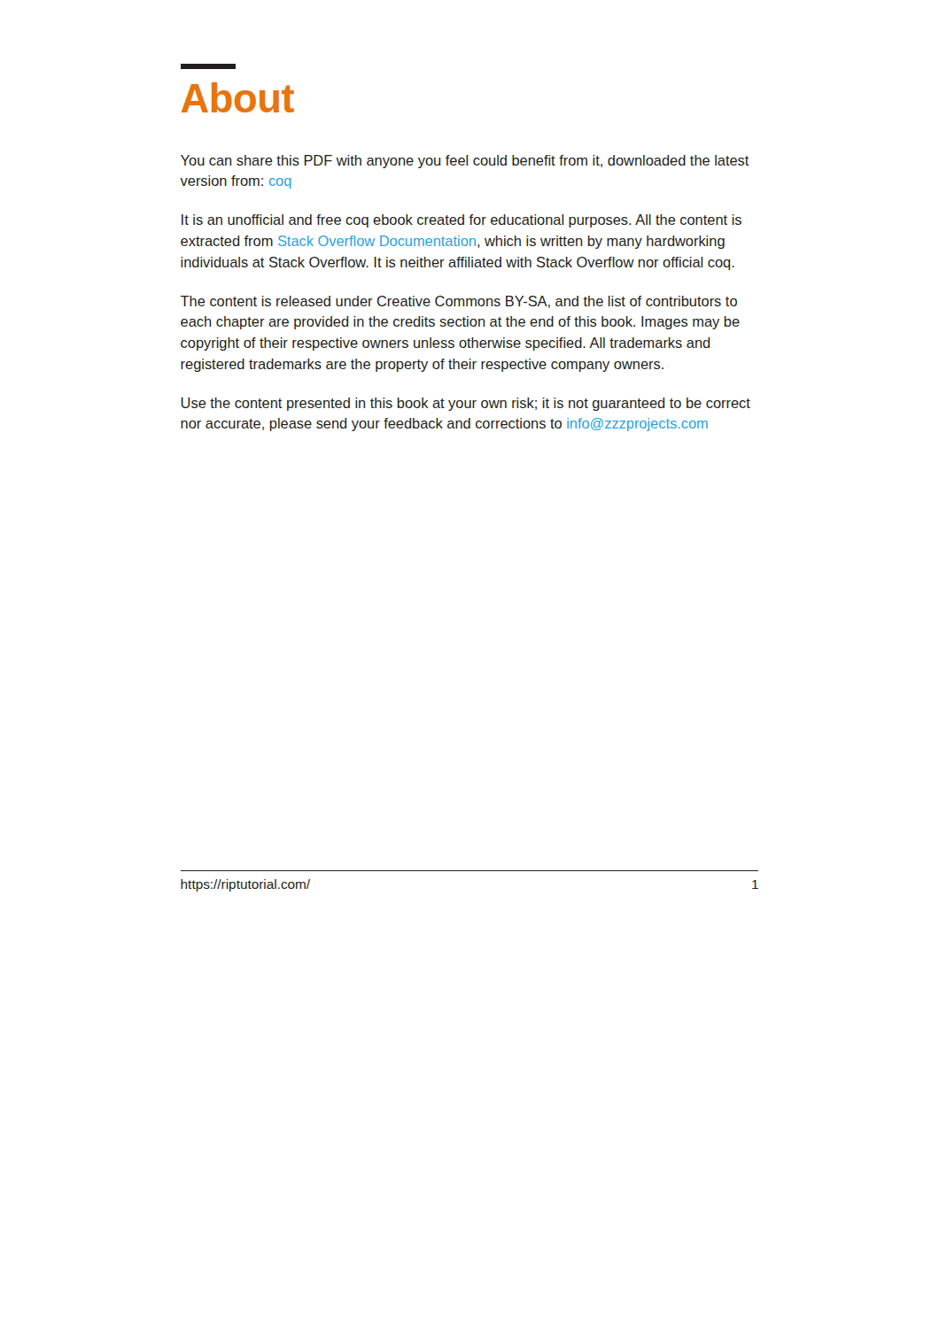About
You can share this PDF with anyone you feel could benefit from it, downloaded the latest version from: coq
It is an unofficial and free coq ebook created for educational purposes. All the content is extracted from Stack Overflow Documentation, which is written by many hardworking individuals at Stack Overflow. It is neither affiliated with Stack Overflow nor official coq.
The content is released under Creative Commons BY-SA, and the list of contributors to each chapter are provided in the credits section at the end of this book. Images may be copyright of their respective owners unless otherwise specified. All trademarks and registered trademarks are the property of their respective company owners.
Use the content presented in this book at your own risk; it is not guaranteed to be correct nor accurate, please send your feedback and corrections to info@zzzprojects.com
https://riptutorial.com/ 1